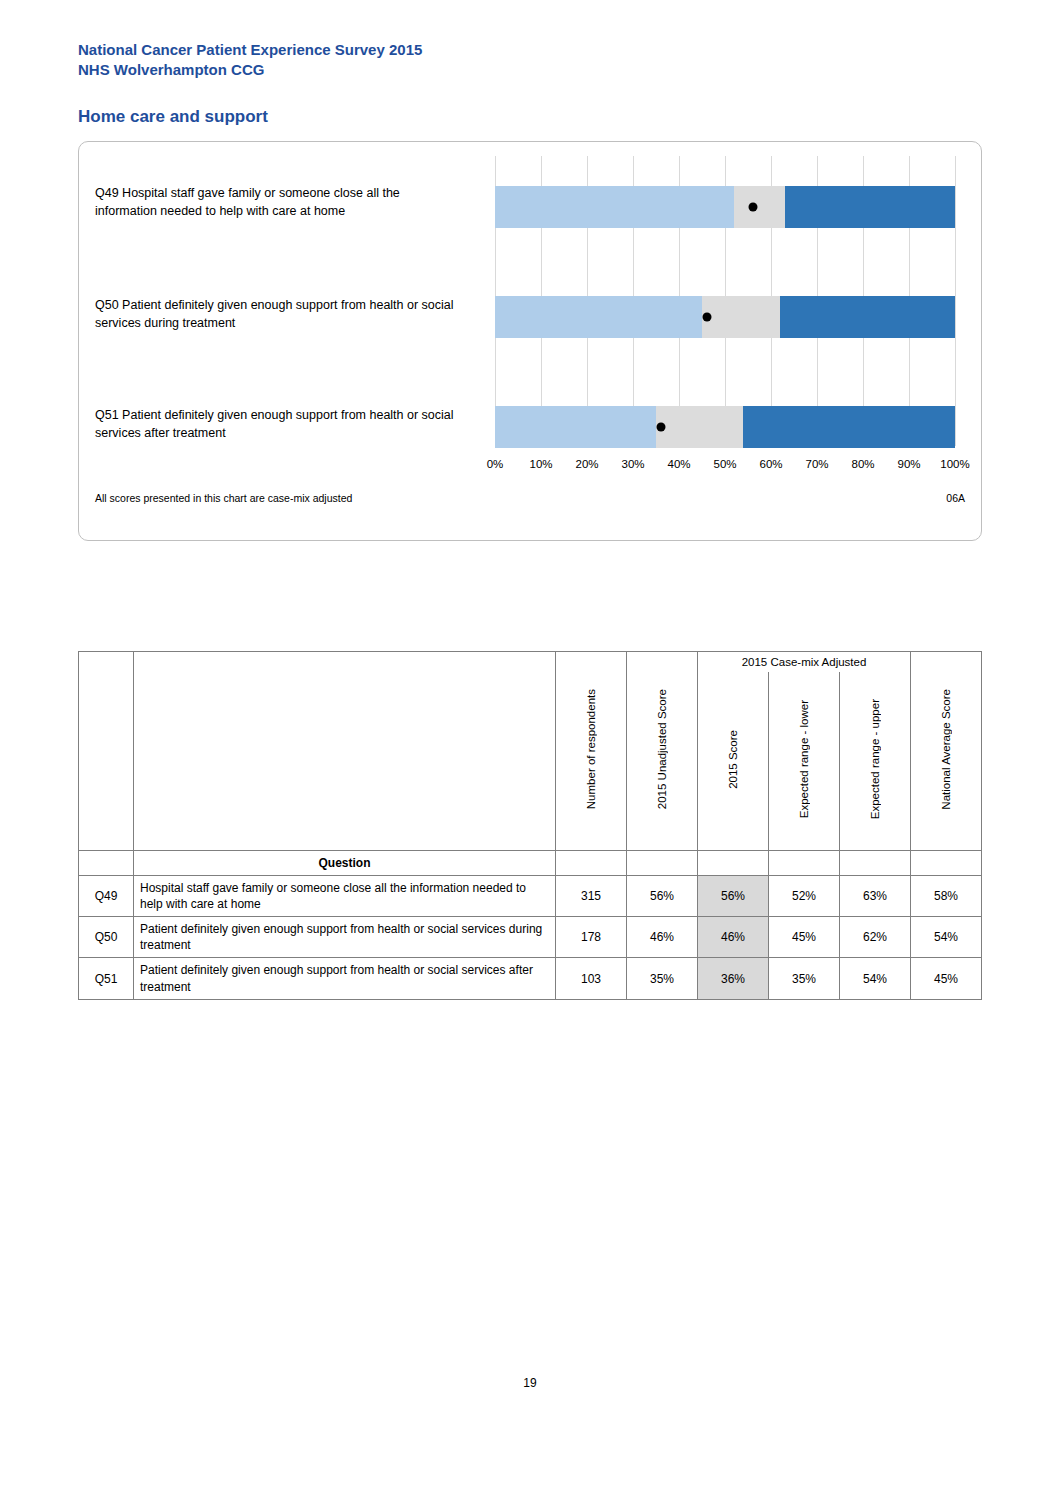National Cancer Patient Experience Survey 2015
NHS Wolverhampton CCG
Home care and support
Q49 Hospital staff gave family or someone close all the information needed to help with care at home
Q50 Patient definitely given enough support from health or social services during treatment
Q51 Patient definitely given enough support from health or social services after treatment
0%
10%
20%
30%
40%
50%
60%
70%
80%
90%
100%
All scores presented in this chart are case-mix adjusted 06A
| | | Number of respondents | 2015 Unadjusted Score | 2015 Case-mix Adjusted | National Average Score |
| --- | --- | --- | --- | --- | --- |
| 2015 Score | Expected range - lower | Expected range - upper |
| | Question | | | | | | |
| Q49 | Hospital staff gave family or someone close all the information needed to help with care at home | 315 | 56% | 56% | 52% | 63% | 58% |
| Q50 | Patient definitely given enough support from health or social services during treatment | 178 | 46% | 46% | 45% | 62% | 54% |
| Q51 | Patient definitely given enough support from health or social services after treatment | 103 | 35% | 36% | 35% | 54% | 45% |
19